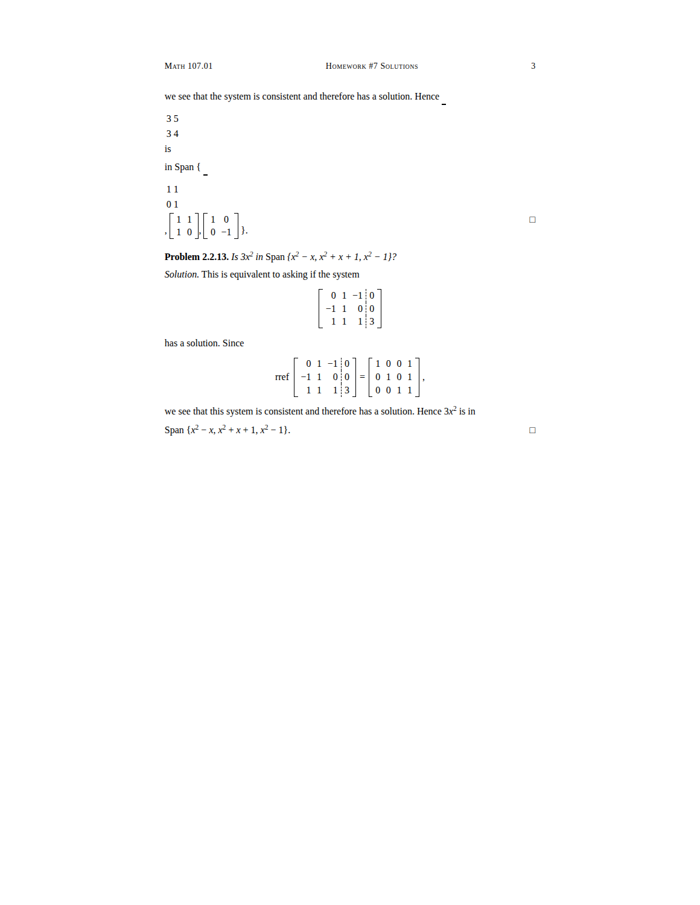Math 107.01 Homework #7 Solutions 3
we see that the system is consistent and therefore has a solution. Hence
| 3 | 5 |
| 3 | 4 |
is
in Span {
| 1 | 1 |
| 0 | 1 |
,
| 1 | 1 |
| 1 | 0 |
,
| 1 | 0 |
| 0 | −1 |
}. □
Problem 2.2.13. Is 3x2 in Span {x2 − x, x2 + x + 1, x2 − 1}?
Solution. This is equivalent to asking if the system
| 0 | 1 | −1 | 0 |
| −1 | 1 | 0 | 0 |
| 1 | 1 | 1 | 3 |
has a solution. Since
rref
| 0 | 1 | −1 | 0 |
| −1 | 1 | 0 | 0 |
| 1 | 1 | 1 | 3 |
=
| 1 | 0 | 0 | 1 |
| 0 | 1 | 0 | 1 |
| 0 | 0 | 1 | 1 |
,
we see that this system is consistent and therefore has a solution. Hence 3x2 is in
Span {x2 − x, x2 + x + 1, x2 − 1}. □